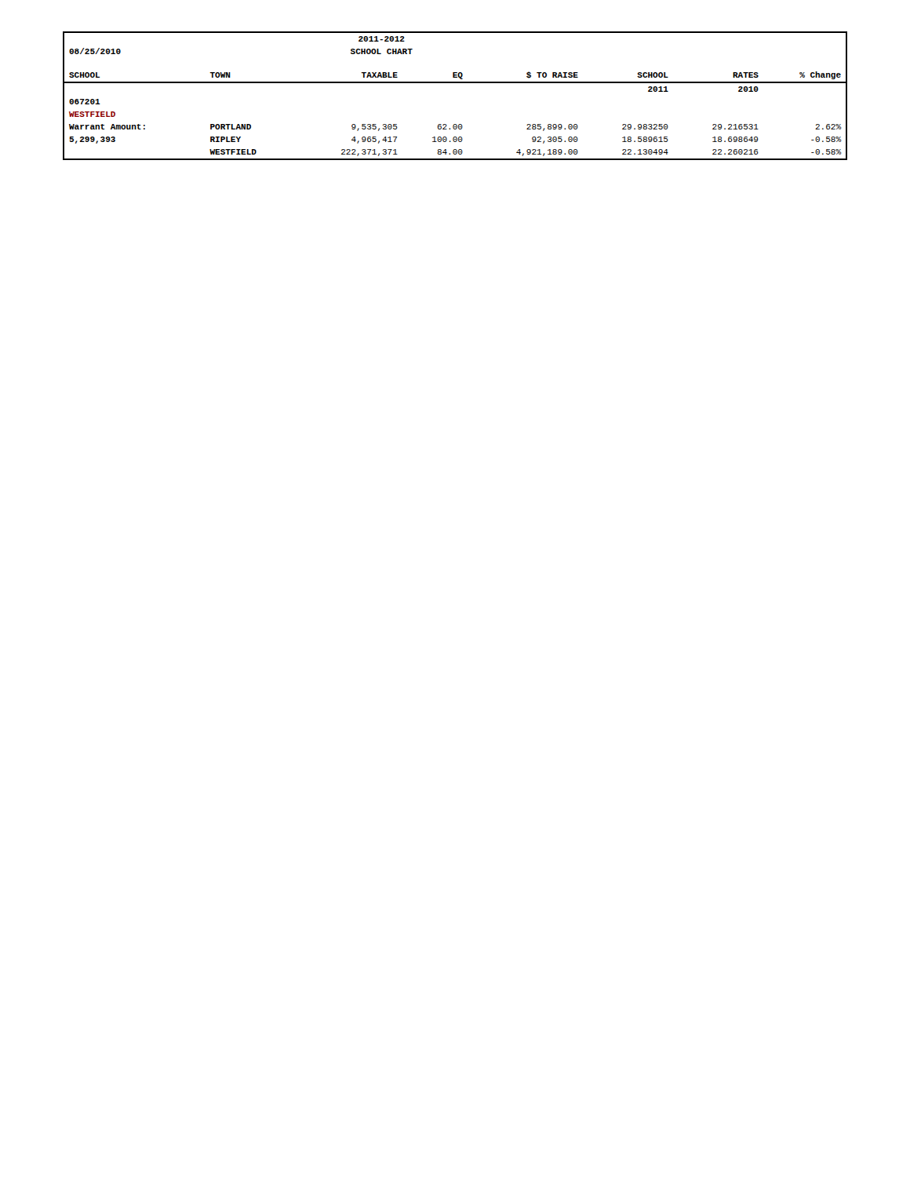| | | 2011-2012 | | | | |
| 08/25/2010 | | SCHOOL CHART | | | | |
| SCHOOL | TOWN | TAXABLE | EQ | $ TO RAISE | SCHOOL | RATES | % Change |
| | | | | | 2011 | 2010 | |
| 067201 | | | | | | | |
| WESTFIELD | | | | | | | |
| Warrant Amount: | PORTLAND | 9,535,305 | 62.00 | 285,899.00 | 29.983250 | 29.216531 | 2.62% |
| 5,299,393 | RIPLEY | 4,965,417 | 100.00 | 92,305.00 | 18.589615 | 18.698649 | -0.58% |
| | WESTFIELD | 222,371,371 | 84.00 | 4,921,189.00 | 22.130494 | 22.260216 | -0.58% |